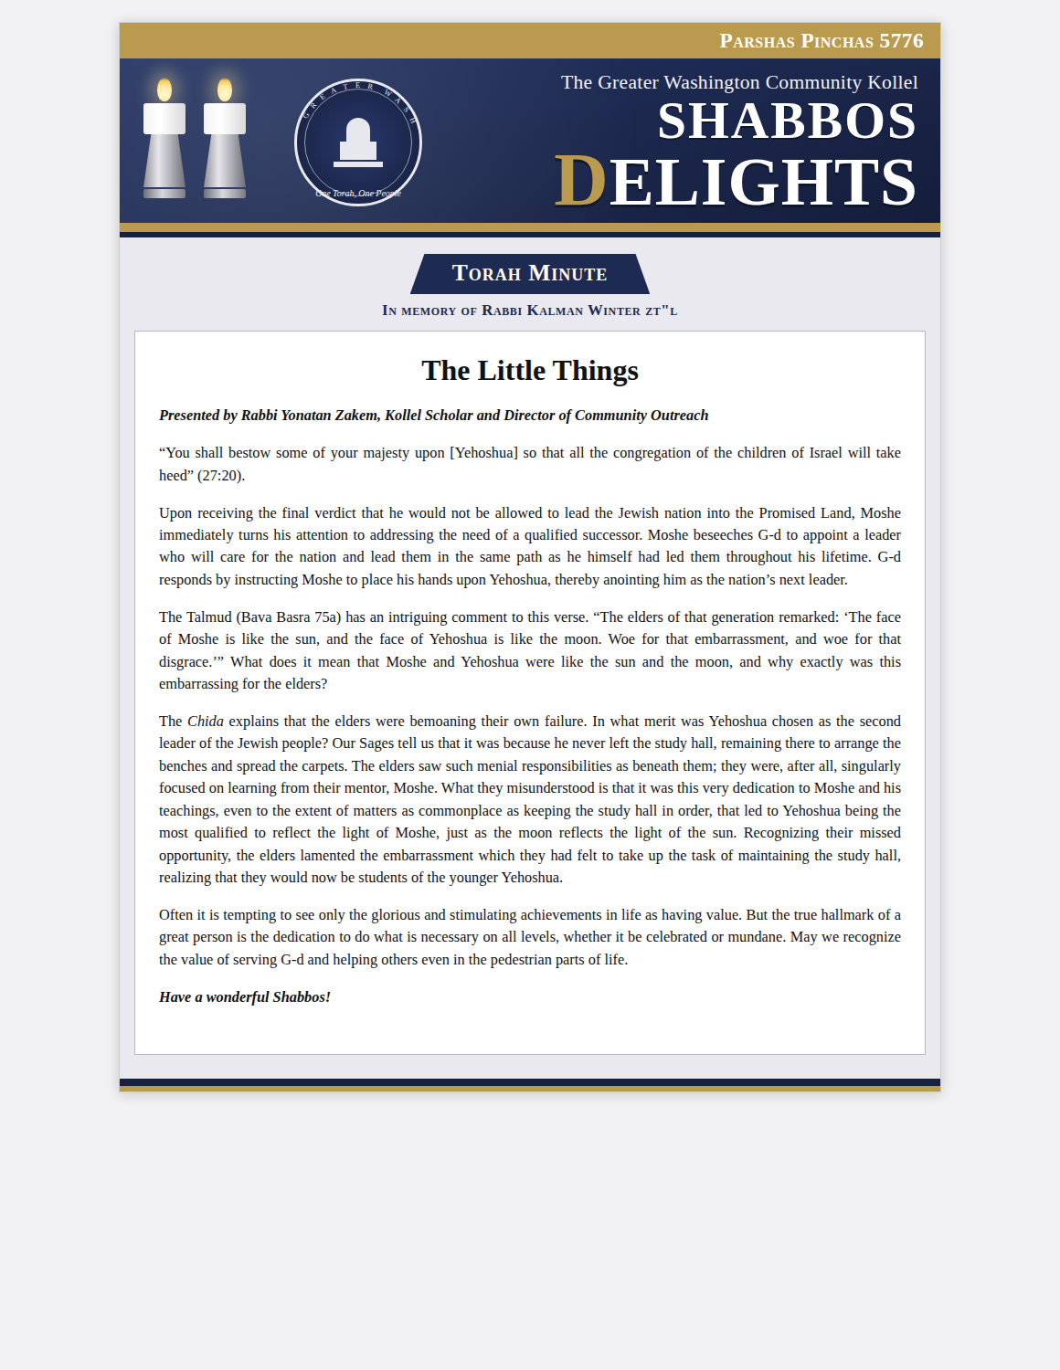Parshas Pinchas 5776
G R E A T E R W A S H
One Torah, One People
The Greater Washington Community Kollel
SHABBOS
DELIGHTS
Torah Minute
In memory of Rabbi Kalman Winter zt"l
The Little Things
Presented by Rabbi Yonatan Zakem, Kollel Scholar and Director of Community Outreach
“You shall bestow some of your majesty upon [Yehoshua] so that all the congregation of the children of Israel will take heed” (27:20).
Upon receiving the final verdict that he would not be allowed to lead the Jewish nation into the Promised Land, Moshe immediately turns his attention to addressing the need of a qualified successor. Moshe beseeches G-d to appoint a leader who will care for the nation and lead them in the same path as he himself had led them throughout his lifetime. G-d responds by instructing Moshe to place his hands upon Yehoshua, thereby anointing him as the nation’s next leader.
The Talmud (Bava Basra 75a) has an intriguing comment to this verse. “The elders of that generation remarked: ‘The face of Moshe is like the sun, and the face of Yehoshua is like the moon. Woe for that embarrassment, and woe for that disgrace.’” What does it mean that Moshe and Yehoshua were like the sun and the moon, and why exactly was this embarrassing for the elders?
The Chida explains that the elders were bemoaning their own failure. In what merit was Yehoshua chosen as the second leader of the Jewish people? Our Sages tell us that it was because he never left the study hall, remaining there to arrange the benches and spread the carpets. The elders saw such menial responsibilities as beneath them; they were, after all, singularly focused on learning from their mentor, Moshe. What they misunderstood is that it was this very dedication to Moshe and his teachings, even to the extent of matters as commonplace as keeping the study hall in order, that led to Yehoshua being the most qualified to reflect the light of Moshe, just as the moon reflects the light of the sun. Recognizing their missed opportunity, the elders lamented the embarrassment which they had felt to take up the task of maintaining the study hall, realizing that they would now be students of the younger Yehoshua.
Often it is tempting to see only the glorious and stimulating achievements in life as having value. But the true hallmark of a great person is the dedication to do what is necessary on all levels, whether it be celebrated or mundane. May we recognize the value of serving G-d and helping others even in the pedestrian parts of life.
Have a wonderful Shabbos!